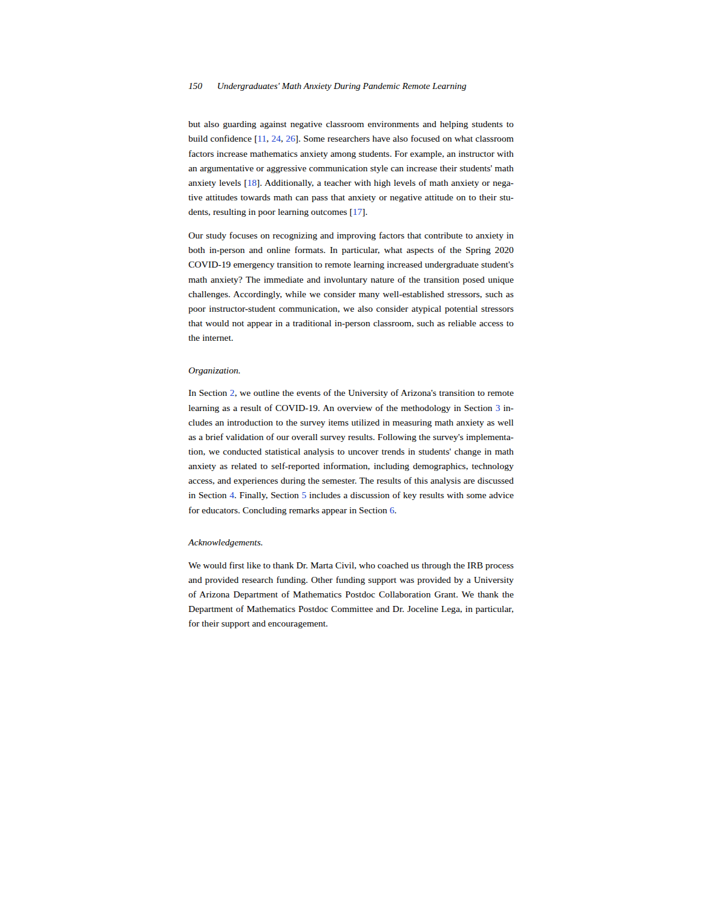150 Undergraduates' Math Anxiety During Pandemic Remote Learning
but also guarding against negative classroom environments and helping students to build confidence [11, 24, 26]. Some researchers have also focused on what classroom factors increase mathematics anxiety among students. For example, an instructor with an argumentative or aggressive communication style can increase their students' math anxiety levels [18]. Additionally, a teacher with high levels of math anxiety or negative attitudes towards math can pass that anxiety or negative attitude on to their students, resulting in poor learning outcomes [17].
Our study focuses on recognizing and improving factors that contribute to anxiety in both in-person and online formats. In particular, what aspects of the Spring 2020 COVID-19 emergency transition to remote learning increased undergraduate student's math anxiety? The immediate and involuntary nature of the transition posed unique challenges. Accordingly, while we consider many well-established stressors, such as poor instructor-student communication, we also consider atypical potential stressors that would not appear in a traditional in-person classroom, such as reliable access to the internet.
Organization.
In Section 2, we outline the events of the University of Arizona's transition to remote learning as a result of COVID-19. An overview of the methodology in Section 3 includes an introduction to the survey items utilized in measuring math anxiety as well as a brief validation of our overall survey results. Following the survey's implementation, we conducted statistical analysis to uncover trends in students' change in math anxiety as related to self-reported information, including demographics, technology access, and experiences during the semester. The results of this analysis are discussed in Section 4. Finally, Section 5 includes a discussion of key results with some advice for educators. Concluding remarks appear in Section 6.
Acknowledgements.
We would first like to thank Dr. Marta Civil, who coached us through the IRB process and provided research funding. Other funding support was provided by a University of Arizona Department of Mathematics Postdoc Collaboration Grant. We thank the Department of Mathematics Postdoc Committee and Dr. Joceline Lega, in particular, for their support and encouragement.